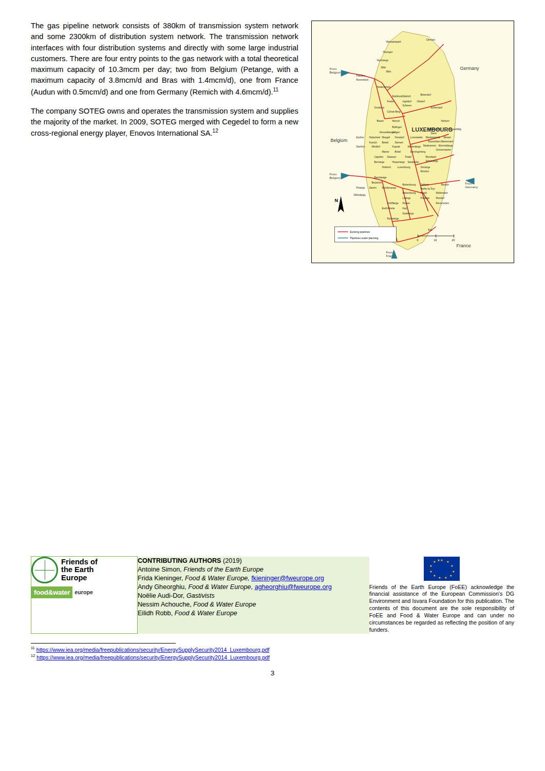The gas pipeline network consists of 380km of transmission system network and some 2300km of distribution system network. The transmission network interfaces with four distribution systems and directly with some large industrial customers. There are four entry points to the gas network with a total theoretical maximum capacity of 10.3mcm per day; two from Belgium (Petange, with a maximum capacity of 3.8mcm/d and Bras with 1.4mcm/d), one from France (Audun with 0.5mcm/d) and one from Germany (Remich with 4.6mcm/d).11
The company SOTEG owns and operates the transmission system and supplies the majority of the market. In 2009, SOTEG merged with Cegedel to form a new cross-regional energy player, Enovos International SA.12
LUXEMBOURG Germany Belgium France From Belgium From Belgium From Germany From France Weiswampach Clervaux Hosingen Noertrange Wiltz Wiltz Flanders Rommelsch Heiderscheid Ettelbruck Diekirch Bettendorf Feulen Ingeldorf Gilsdorf Schieren Grosbous Colmar-Berg Echternach Bissen Mersch Herborn Bollingen Lintgen Glossekkangen Mertenwald Stenz Wasserbillig Weckengrund Mertert Eschen Hobscheid Mesgell Hunsdorf Lorentweiler Roeschfarm Manternach Koerich Bettelt Steinsel Niederanven Wormeldange Steinfort Windhof Kopstal Walferdange Grevenmacher Mamer Bridel Senningerberg Capellen Strassen Findel Munsbach Schuttrange Bertrange Hesperange Sandweiler Hollerich Luxembourg Oetrange Moutfort Bascharage Beckerich Sanem Petange Mondercange Bettembourg Dalheim Welfer-la-Tour Remich Differdange Bettembourg Aspelt Wellenstein Livange Frisange Mondorf Schifflange Roeser Remerschen Esch/Alzette Kayl Dudelange Rumelange N Existing pipelines Pipelines under planning Km 0 10 20
| Friends of the Earth Europe food&water europe | CONTRIBUTING AUTHORS (2019) Antoine Simon, Friends of the Earth Europe Frida Kieninger, Food & Water Europe, fkieninger@fweurope.org Andy Gheorghiu, Food & Water Europe , agheorghiu@fweurope.org Noëlie Audi-Dor, Gastivists Nessim Achouche, Food & Water Europe Eilidh Robb, Food & Water Europe | ★ ★ ★ ★ ★ ★ ★ ★ ★ ★ ★ ★ Friends of the Earth Europe (FoEE) acknowledge the financial assistance of the European Commission's DG Environment and Isvara Foundation for this publication. The contents of this document are the sole responsibility of FoEE and Food & Water Europe and can under no circumstances be regarded as reflecting the position of any funders. |
11 https://www.iea.org/media/freepublications/security/EnergySupplySecurity2014_Luxembourg.pdf
12 https://www.iea.org/media/freepublications/security/EnergySupplySecurity2014_Luxembourg.pdf
3